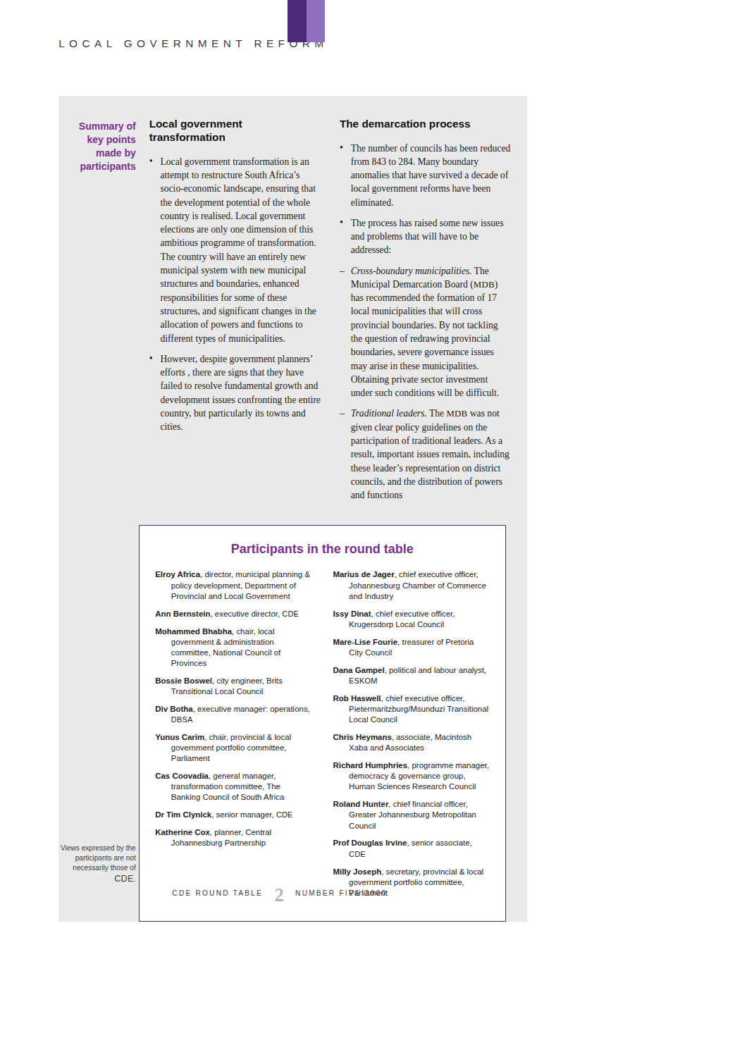Local Government Reform
Summary of
key points
made by
participants
Local government
transformation
Local government transformation is an attempt to restructure South Africa’s socio-economic landscape, ensuring that the development potential of the whole country is realised. Local government elections are only one dimension of this ambitious programme of transformation. The country will have an entirely new municipal system with new municipal structures and boundaries, enhanced responsibilities for some of these structures, and significant changes in the allocation of powers and functions to different types of municipalities.
However, despite government planners’ efforts , there are signs that they have failed to resolve fundamental growth and development issues confronting the entire country, but particularly its towns and cities.
The demarcation process
The number of councils has been reduced from 843 to 284. Many boundary anomalies that have survived a decade of local government reforms have been eliminated.
The process has raised some new issues and problems that will have to be addressed:
Cross-boundary municipalities. The Municipal Demarcation Board (MDB) has recommended the formation of 17 local municipalities that will cross provincial boundaries. By not tackling the question of redrawing provincial boundaries, severe governance issues may arise in these municipalities. Obtaining private sector investment under such conditions will be difficult.
Traditional leaders. The MDB was not given clear policy guidelines on the participation of traditional leaders. As a result, important issues remain, including these leader’s representation on district councils, and the distribution of powers and functions
Participants in the round table
Elroy Africa, director, municipal planning & policy development, Department of Provincial and Local Government
Ann Bernstein, executive director, CDE
Mohammed Bhabha, chair, local government & administration committee, National Council of Provinces
Bossie Boswel, city engineer, Brits Transitional Local Council
Div Botha, executive manager: operations, DBSA
Yunus Carim, chair, provincial & local government portfolio committee, Parliament
Cas Coovadia, general manager, transformation committee, The Banking Council of South Africa
Dr Tim Clynick, senior manager, CDE
Katherine Cox, planner, Central Johannesburg Partnership
Marius de Jager, chief executive officer, Johannesburg Chamber of Commerce and Industry
Issy Dinat, chief executive officer, Krugersdorp Local Council
Mare-Lise Fourie, treasurer of Pretoria City Council
Dana Gampel, political and labour analyst, ESKOM
Rob Haswell, chief executive officer, Pietermaritzburg/Msunduzi Transitional Local Council
Chris Heymans, associate, Macintosh Xaba and Associates
Richard Humphries, programme manager, democracy & governance group, Human Sciences Research Council
Roland Hunter, chief financial officer, Greater Johannesburg Metropolitan Council
Prof Douglas Irvine, senior associate, CDE
Milly Joseph, secretary, provincial & local government portfolio committee, Parliament
Views expressed by the participants are not necessarily those of CDE.
CDE ROUND TABLE 2 NUMBER FIVE 2000